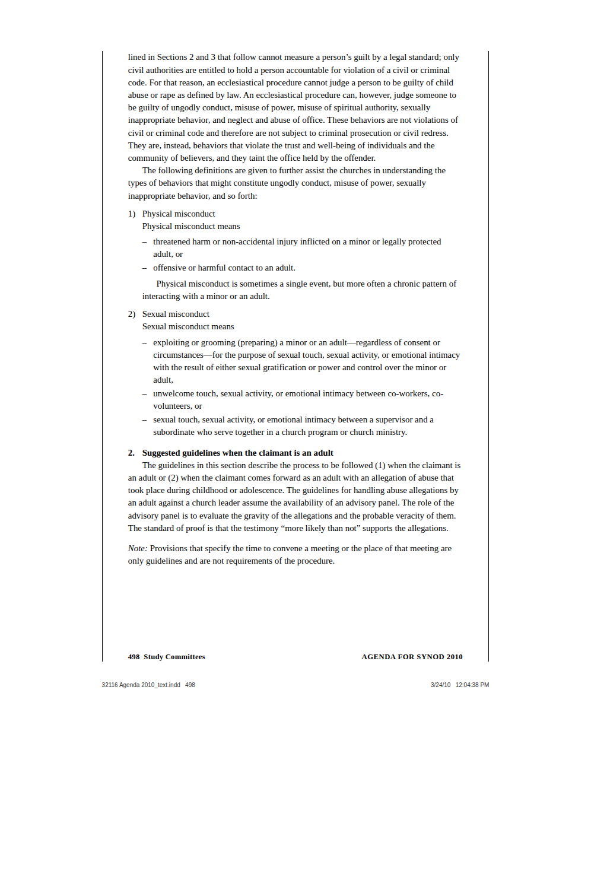lined in Sections 2 and 3 that follow cannot measure a person’s guilt by a legal standard; only civil authorities are entitled to hold a person accountable for violation of a civil or criminal code. For that reason, an ecclesiastical procedure cannot judge a person to be guilty of child abuse or rape as defined by law. An ecclesiastical procedure can, however, judge someone to be guilty of ungodly conduct, misuse of power, misuse of spiritual authority, sexually inappropriate behavior, and neglect and abuse of office. These behaviors are not violations of civil or criminal code and therefore are not subject to criminal prosecution or civil redress. They are, instead, behaviors that violate the trust and well-being of individuals and the community of believers, and they taint the office held by the offender.
The following definitions are given to further assist the churches in understanding the types of behaviors that might constitute ungodly conduct, misuse of power, sexually inappropriate behavior, and so forth:
1) Physical misconduct
Physical misconduct means
–threatened harm or non-accidental injury inflicted on a minor or legally protected adult, or
–offensive or harmful contact to an adult.
Physical misconduct is sometimes a single event, but more often a chronic pattern of interacting with a minor or an adult.
2) Sexual misconduct
Sexual misconduct means
–exploiting or grooming (preparing) a minor or an adult—regardless of consent or circumstances—for the purpose of sexual touch, sexual activity, or emotional intimacy with the result of either sexual gratification or power and control over the minor or adult,
–unwelcome touch, sexual activity, or emotional intimacy between co-workers, co-volunteers, or
–sexual touch, sexual activity, or emotional intimacy between a supervisor and a subordinate who serve together in a church program or church ministry.
2. Suggested guidelines when the claimant is an adult
The guidelines in this section describe the process to be followed (1) when the claimant is an adult or (2) when the claimant comes forward as an adult with an allegation of abuse that took place during childhood or adolescence. The guidelines for handling abuse allegations by an adult against a church leader assume the availability of an advisory panel. The role of the advisory panel is to evaluate the gravity of the allegations and the probable veracity of them. The standard of proof is that the testimony “more likely than not” supports the allegations.
Note: Provisions that specify the time to convene a meeting or the place of that meeting are only guidelines and are not requirements of the procedure.
498 Study Committees AGENDA FOR SYNOD 2010
32116 Agenda 2010_text.indd 498 3/24/10 12:04:38 PM